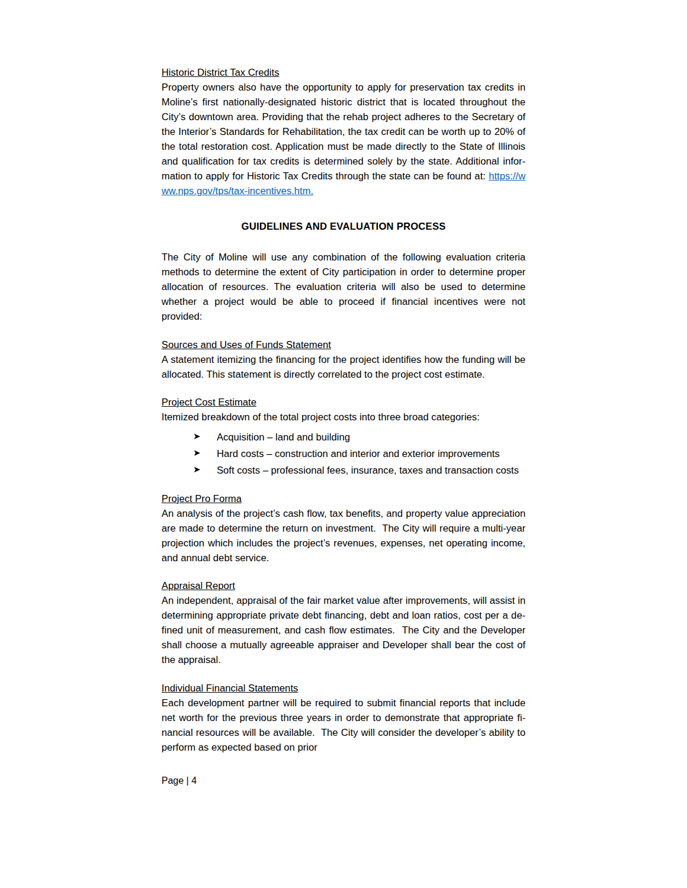Historic District Tax Credits
Property owners also have the opportunity to apply for preservation tax credits in Moline’s first nationally-designated historic district that is located throughout the City’s downtown area. Providing that the rehab project adheres to the Secretary of the Interior’s Standards for Rehabilitation, the tax credit can be worth up to 20% of the total restoration cost. Application must be made directly to the State of Illinois and qualification for tax credits is determined solely by the state. Additional information to apply for Historic Tax Credits through the state can be found at: https://www.nps.gov/tps/tax-incentives.htm.
Guidelines and Evaluation Process
The City of Moline will use any combination of the following evaluation criteria methods to determine the extent of City participation in order to determine proper allocation of resources. The evaluation criteria will also be used to determine whether a project would be able to proceed if financial incentives were not provided:
Sources and Uses of Funds Statement
A statement itemizing the financing for the project identifies how the funding will be allocated. This statement is directly correlated to the project cost estimate.
Project Cost Estimate
Itemized breakdown of the total project costs into three broad categories:
Acquisition – land and building
Hard costs – construction and interior and exterior improvements
Soft costs – professional fees, insurance, taxes and transaction costs
Project Pro Forma
An analysis of the project’s cash flow, tax benefits, and property value appreciation are made to determine the return on investment. The City will require a multi-year projection which includes the project’s revenues, expenses, net operating income, and annual debt service.
Appraisal Report
An independent, appraisal of the fair market value after improvements, will assist in determining appropriate private debt financing, debt and loan ratios, cost per a defined unit of measurement, and cash flow estimates. The City and the Developer shall choose a mutually agreeable appraiser and Developer shall bear the cost of the appraisal.
Individual Financial Statements
Each development partner will be required to submit financial reports that include net worth for the previous three years in order to demonstrate that appropriate financial resources will be available. The City will consider the developer’s ability to perform as expected based on prior
Page | 4